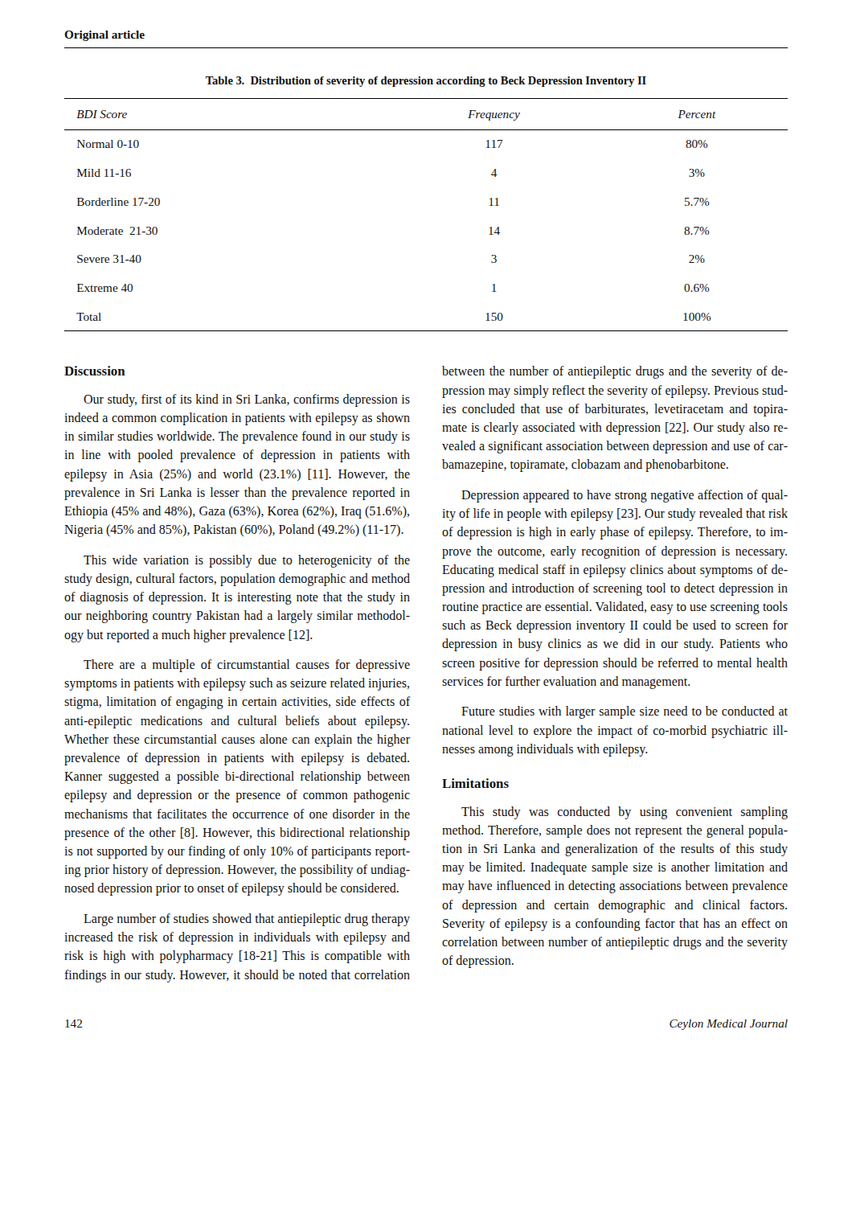Original article
Table 3. Distribution of severity of depression according to Beck Depression Inventory II
| BDI Score | Frequency | Percent |
| --- | --- | --- |
| Normal 0-10 | 117 | 80% |
| Mild 11-16 | 4 | 3% |
| Borderline 17-20 | 11 | 5.7% |
| Moderate 21-30 | 14 | 8.7% |
| Severe 31-40 | 3 | 2% |
| Extreme 40 | 1 | 0.6% |
| Total | 150 | 100% |
Discussion
Our study, first of its kind in Sri Lanka, confirms depression is indeed a common complication in patients with epilepsy as shown in similar studies worldwide. The prevalence found in our study is in line with pooled prevalence of depression in patients with epilepsy in Asia (25%) and world (23.1%) [11]. However, the prevalence in Sri Lanka is lesser than the prevalence reported in Ethiopia (45% and 48%), Gaza (63%), Korea (62%), Iraq (51.6%), Nigeria (45% and 85%), Pakistan (60%), Poland (49.2%) (11-17).
This wide variation is possibly due to heterogenicity of the study design, cultural factors, population demographic and method of diagnosis of depression. It is interesting note that the study in our neighboring country Pakistan had a largely similar methodology but reported a much higher prevalence [12].
There are a multiple of circumstantial causes for depressive symptoms in patients with epilepsy such as seizure related injuries, stigma, limitation of engaging in certain activities, side effects of anti-epileptic medications and cultural beliefs about epilepsy. Whether these circumstantial causes alone can explain the higher prevalence of depression in patients with epilepsy is debated. Kanner suggested a possible bi-directional relationship between epilepsy and depression or the presence of common pathogenic mechanisms that facilitates the occurrence of one disorder in the presence of the other [8]. However, this bidirectional relationship is not supported by our finding of only 10% of participants reporting prior history of depression. However, the possibility of undiagnosed depression prior to onset of epilepsy should be considered.
Large number of studies showed that antiepileptic drug therapy increased the risk of depression in individuals with epilepsy and risk is high with polypharmacy [18-21] This is compatible with findings in our study. However, it should be noted that correlation between the number of antiepileptic drugs and the severity of depression may simply reflect the severity of epilepsy. Previous studies concluded that use of barbiturates, levetiracetam and topiramate is clearly associated with depression [22]. Our study also revealed a significant association between depression and use of carbamazepine, topiramate, clobazam and phenobarbitone.
Depression appeared to have strong negative affection of quality of life in people with epilepsy [23]. Our study revealed that risk of depression is high in early phase of epilepsy. Therefore, to improve the outcome, early recognition of depression is necessary. Educating medical staff in epilepsy clinics about symptoms of depression and introduction of screening tool to detect depression in routine practice are essential. Validated, easy to use screening tools such as Beck depression inventory II could be used to screen for depression in busy clinics as we did in our study. Patients who screen positive for depression should be referred to mental health services for further evaluation and management.
Future studies with larger sample size need to be conducted at national level to explore the impact of co-morbid psychiatric illnesses among individuals with epilepsy.
Limitations
This study was conducted by using convenient sampling method. Therefore, sample does not represent the general population in Sri Lanka and generalization of the results of this study may be limited. Inadequate sample size is another limitation and may have influenced in detecting associations between prevalence of depression and certain demographic and clinical factors. Severity of epilepsy is a confounding factor that has an effect on correlation between number of antiepileptic drugs and the severity of depression.
142 Ceylon Medical Journal